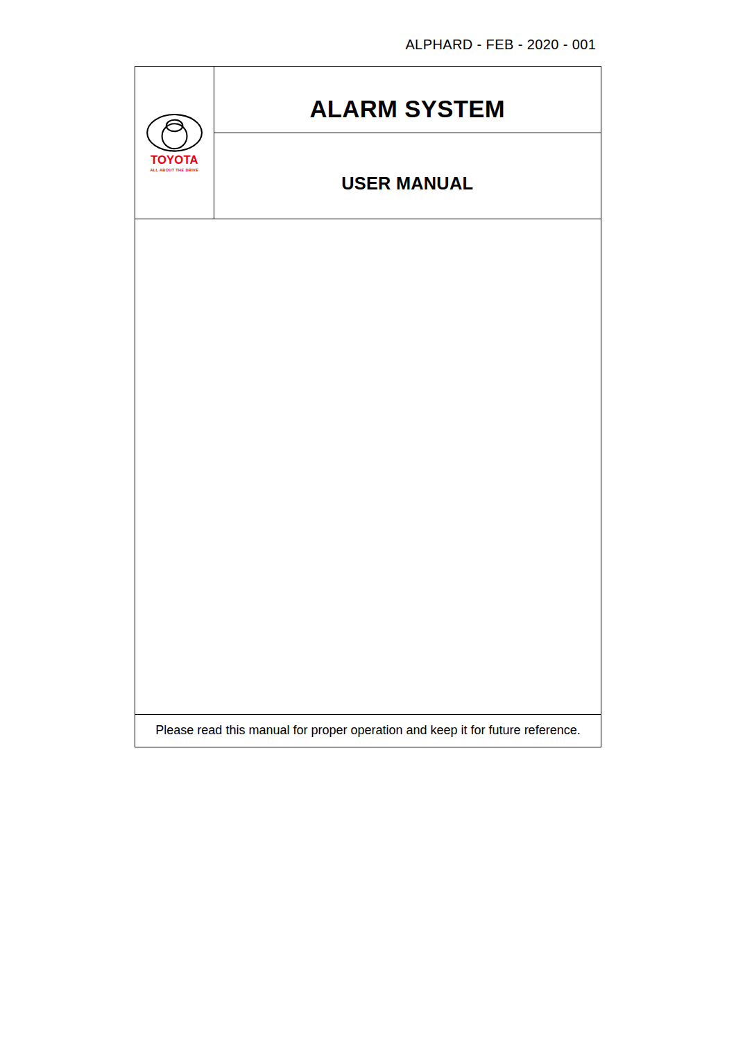ALPHARD - FEB - 2020 - 001
TOYOTA
ALL ABOUT THE DRIVE
ALARM SYSTEM
USER MANUAL
Please read this manual for proper operation and keep it for future reference.